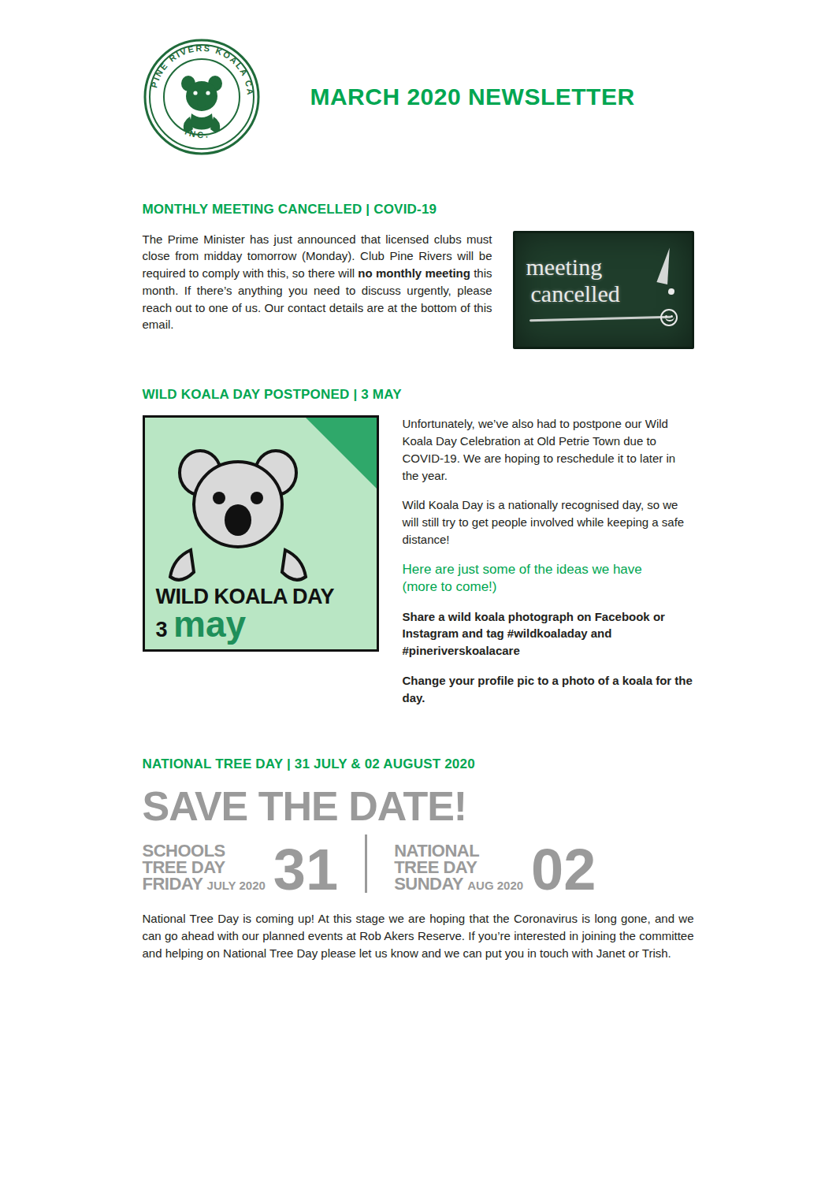PINE RIVERS KOALA CARE ASSOCIATION INC.
MARCH 2020 NEWSLETTER
MONTHLY MEETING CANCELLED | COVID-19
The Prime Minister has just announced that licensed clubs must close from midday tomorrow (Monday). Club Pine Rivers will be required to comply with this, so there will no monthly meeting this month. If there’s anything you need to discuss urgently, please reach out to one of us. Our contact details are at the bottom of this email.
meetingcancelled
WILD KOALA DAY POSTPONED | 3 MAY
WILD KOALA DAY
3 may
Unfortunately, we’ve also had to postpone our Wild Koala Day Celebration at Old Petrie Town due to COVID-19. We are hoping to reschedule it to later in the year.
Wild Koala Day is a nationally recognised day, so we will still try to get people involved while keeping a safe distance!
Here are just some of the ideas we have
(more to come!)
Share a wild koala photograph on Facebook or Instagram and tag #wildkoaladay and #pineriverskoalacare
Change your profile pic to a photo of a koala for the day.
NATIONAL TREE DAY | 31 JULY & 02 AUGUST 2020
SAVE THE DATE!
SCHOOLS
TREE DAY
FRIDAY JULY 2020
31
NATIONAL
TREE DAY
SUNDAY AUG 2020
02
National Tree Day is coming up! At this stage we are hoping that the Coronavirus is long gone, and we can go ahead with our planned events at Rob Akers Reserve. If you’re interested in joining the committee and helping on National Tree Day please let us know and we can put you in touch with Janet or Trish.